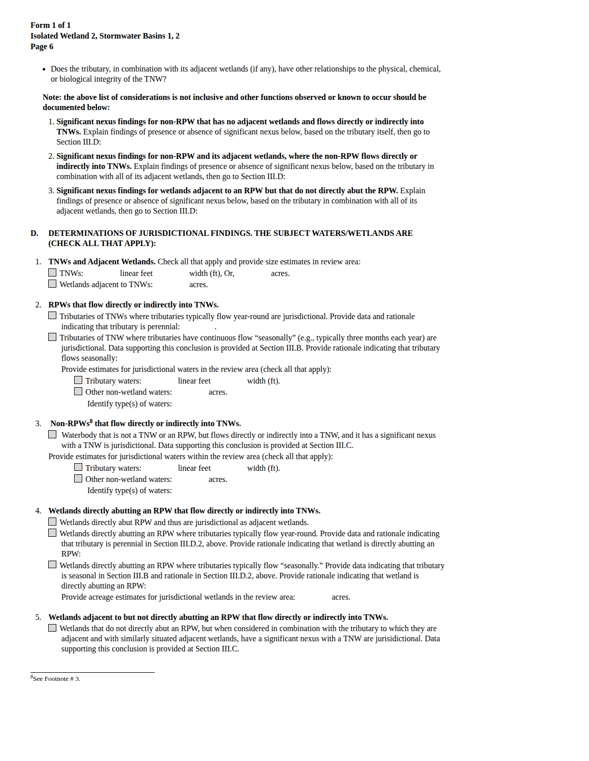Form 1 of 1
Isolated Wetland 2, Stormwater Basins 1, 2
Page 6
Does the tributary, in combination with its adjacent wetlands (if any), have other relationships to the physical, chemical, or biological integrity of the TNW?
Note: the above list of considerations is not inclusive and other functions observed or known to occur should be documented below:
Significant nexus findings for non-RPW that has no adjacent wetlands and flows directly or indirectly into TNWs. Explain findings of presence or absence of significant nexus below, based on the tributary itself, then go to Section III.D:
Significant nexus findings for non-RPW and its adjacent wetlands, where the non-RPW flows directly or indirectly into TNWs. Explain findings of presence or absence of significant nexus below, based on the tributary in combination with all of its adjacent wetlands, then go to Section III.D:
Significant nexus findings for wetlands adjacent to an RPW but that do not directly abut the RPW. Explain findings of presence or absence of significant nexus below, based on the tributary in combination with all of its adjacent wetlands, then go to Section III.D:
D. DETERMINATIONS OF JURISDICTIONAL FINDINGS. THE SUBJECT WATERS/WETLANDS ARE (CHECK ALL THAT APPLY):
1.
TNWs and Adjacent Wetlands. Check all that apply and provide size estimates in review area:
TNWs: linear feet width (ft), Or, acres.
Wetlands adjacent to TNWs: acres.
2.
RPWs that flow directly or indirectly into TNWs.
Tributaries of TNWs where tributaries typically flow year-round are jurisdictional. Provide data and rationale indicating that tributary is perennial: .
Tributaries of TNW where tributaries have continuous flow “seasonally” (e.g., typically three months each year) are jurisdictional. Data supporting this conclusion is provided at Section III.B. Provide rationale indicating that tributary flows seasonally:
Provide estimates for jurisdictional waters in the review area (check all that apply):
Tributary waters: linear feet width (ft).
Other non-wetland waters: acres.
Identify type(s) of waters:
3.
Non-RPWs8 that flow directly or indirectly into TNWs.
Waterbody that is not a TNW or an RPW, but flows directly or indirectly into a TNW, and it has a significant nexus with a TNW is jurisdictional. Data supporting this conclusion is provided at Section III.C.
Provide estimates for jurisdictional waters within the review area (check all that apply):
Tributary waters: linear feet width (ft).
Other non-wetland waters: acres.
Identify type(s) of waters:
4.
Wetlands directly abutting an RPW that flow directly or indirectly into TNWs.
Wetlands directly abut RPW and thus are jurisdictional as adjacent wetlands.
Wetlands directly abutting an RPW where tributaries typically flow year-round. Provide data and rationale indicating that tributary is perennial in Section III.D.2, above. Provide rationale indicating that wetland is directly abutting an RPW:
Wetlands directly abutting an RPW where tributaries typically flow “seasonally.” Provide data indicating that tributary is seasonal in Section III.B and rationale in Section III.D.2, above. Provide rationale indicating that wetland is directly abutting an RPW:
Provide acreage estimates for jurisdictional wetlands in the review area: acres.
5.
Wetlands adjacent to but not directly abutting an RPW that flow directly or indirectly into TNWs.
Wetlands that do not directly abut an RPW, but when considered in combination with the tributary to which they are adjacent and with similarly situated adjacent wetlands, have a significant nexus with a TNW are jurisidictional. Data supporting this conclusion is provided at Section III.C.
8See Footnote # 3.